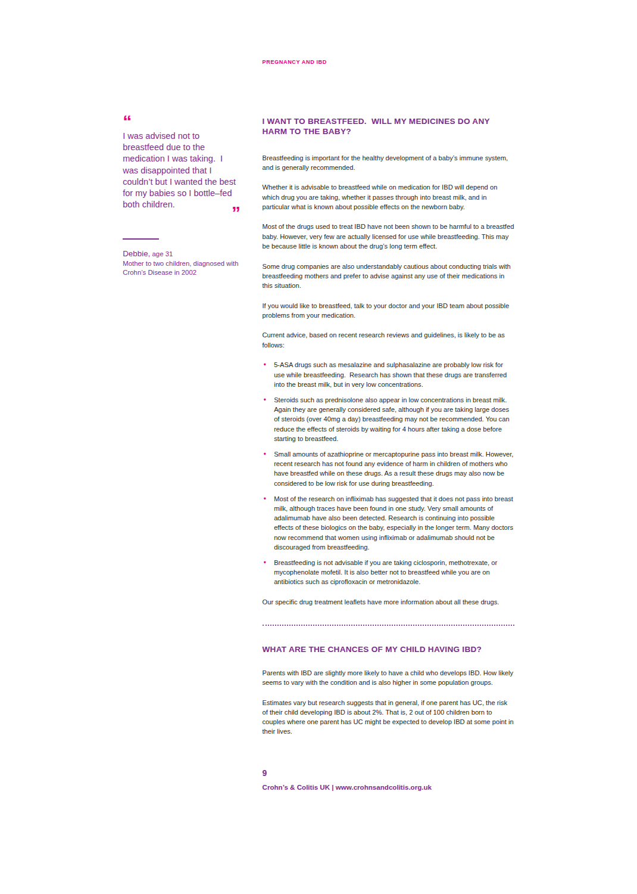PREGNANCY AND IBD
“
I was advised not to breastfeed due to the medication I was taking. I was disappointed that I couldn’t but I wanted the best for my babies so I bottle–fed both children.
”
Debbie, age 31
Mother to two children, diagnosed with
Crohn’s Disease in 2002
I want to breastfeed. Will my medicines do any harm to the baby?
Breastfeeding is important for the healthy development of a baby’s immune system, and is generally recommended.
Whether it is advisable to breastfeed while on medication for IBD will depend on which drug you are taking, whether it passes through into breast milk, and in particular what is known about possible effects on the newborn baby.
Most of the drugs used to treat IBD have not been shown to be harmful to a breastfed baby. However, very few are actually licensed for use while breastfeeding. This may be because little is known about the drug’s long term effect.
Some drug companies are also understandably cautious about conducting trials with breastfeeding mothers and prefer to advise against any use of their medications in this situation.
If you would like to breastfeed, talk to your doctor and your IBD team about possible problems from your medication.
Current advice, based on recent research reviews and guidelines, is likely to be as follows:
5-ASA drugs such as mesalazine and sulphasalazine are probably low risk for use while breastfeeding. Research has shown that these drugs are transferred into the breast milk, but in very low concentrations.
Steroids such as prednisolone also appear in low concentrations in breast milk. Again they are generally considered safe, although if you are taking large doses of steroids (over 40mg a day) breastfeeding may not be recommended. You can reduce the effects of steroids by waiting for 4 hours after taking a dose before starting to breastfeed.
Small amounts of azathioprine or mercaptopurine pass into breast milk. However, recent research has not found any evidence of harm in children of mothers who have breastfed while on these drugs. As a result these drugs may also now be considered to be low risk for use during breastfeeding.
Most of the research on infliximab has suggested that it does not pass into breast milk, although traces have been found in one study. Very small amounts of adalimumab have also been detected. Research is continuing into possible effects of these biologics on the baby, especially in the longer term. Many doctors now recommend that women using infliximab or adalimumab should not be discouraged from breastfeeding.
Breastfeeding is not advisable if you are taking ciclosporin, methotrexate, or mycophenolate mofetil. It is also better not to breastfeed while you are on antibiotics such as ciprofloxacin or metronidazole.
Our specific drug treatment leaflets have more information about all these drugs.
What are the chances of my child having IBD?
Parents with IBD are slightly more likely to have a child who develops IBD. How likely seems to vary with the condition and is also higher in some population groups.
Estimates vary but research suggests that in general, if one parent has UC, the risk of their child developing IBD is about 2%. That is, 2 out of 100 children born to couples where one parent has UC might be expected to develop IBD at some point in their lives.
9
Crohn’s & Colitis UK | www.crohnsandcolitis.org.uk